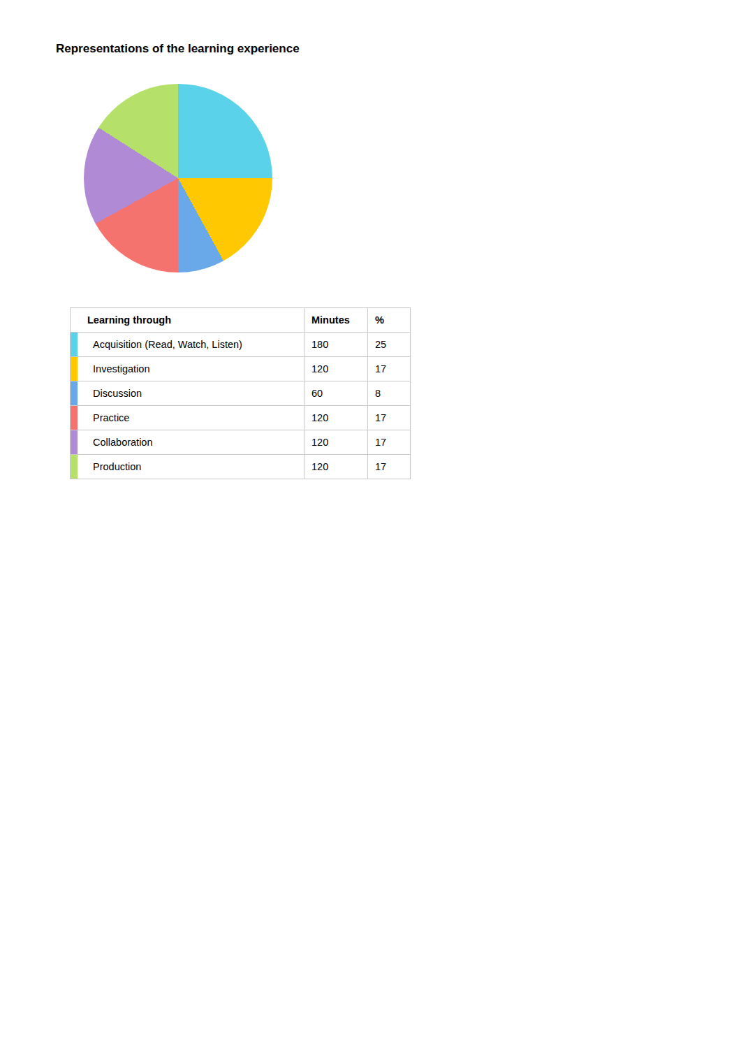Representations of the learning experience
| | Learning through | Minutes | % |
| --- | --- | --- | --- |
| | Acquisition (Read, Watch, Listen) | 180 | 25 |
| | Investigation | 120 | 17 |
| | Discussion | 60 | 8 |
| | Practice | 120 | 17 |
| | Collaboration | 120 | 17 |
| | Production | 120 | 17 |